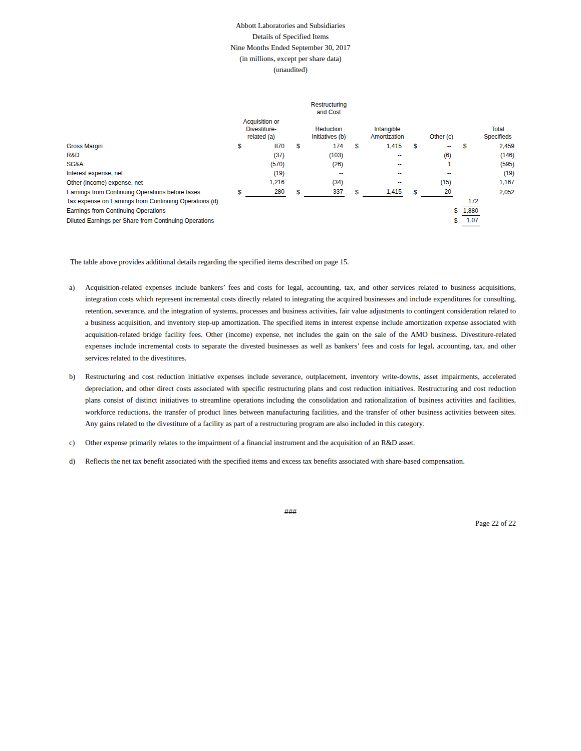Abbott Laboratories and Subsidiaries
Details of Specified Items
Nine Months Ended September 30, 2017
(in millions, except per share data)
(unaudited)
| | | | Restructuring and Cost | | | | | | |
| --- | --- | --- | --- | --- | --- | --- | --- | --- | --- |
| | Acquisition or Divestiture- related (a) | | | Reduction Initiatives (b) | | Intangible Amortization | | Other (c) | | Total Specifieds |
| Gross Margin | $ | 870 | | $ | 174 | | $ | 1,415 | | $ | -- | | $ | 2,459 |
| R&D | | (37) | | | (103) | | | -- | | | (6) | | | (146) |
| SG&A | | (570) | | | (26) | | | -- | | | 1 | | | (595) |
| Interest expense, net | | (19) | | | -- | | | -- | | | -- | | | (19) |
| Other (income) expense, net | | 1,216 | | | (34) | | | -- | | | (15) | | | 1,167 |
| Earnings from Continuing Operations before taxes | $ | 280 | | $ | 337 | | $ | 1,415 | | $ | 20 | | | 2,052 |
| Tax expense on Earnings from Continuing Operations (d) | | | 172 |
| Earnings from Continuing Operations | | $ | 1,880 |
| Diluted Earnings per Share from Continuing Operations | | $ | 1.07 |
The table above provides additional details regarding the specified items described on page 15.
Acquisition-related expenses include bankers’ fees and costs for legal, accounting, tax, and other services related to business acquisitions, integration costs which represent incremental costs directly related to integrating the acquired businesses and include expenditures for consulting, retention, severance, and the integration of systems, processes and business activities, fair value adjustments to contingent consideration related to a business acquisition, and inventory step-up amortization. The specified items in interest expense include amortization expense associated with acquisition-related bridge facility fees. Other (income) expense, net includes the gain on the sale of the AMO business. Divestiture-related expenses include incremental costs to separate the divested businesses as well as bankers’ fees and costs for legal, accounting, tax, and other services related to the divestitures.
Restructuring and cost reduction initiative expenses include severance, outplacement, inventory write-downs, asset impairments, accelerated depreciation, and other direct costs associated with specific restructuring plans and cost reduction initiatives. Restructuring and cost reduction plans consist of distinct initiatives to streamline operations including the consolidation and rationalization of business activities and facilities, workforce reductions, the transfer of product lines between manufacturing facilities, and the transfer of other business activities between sites. Any gains related to the divestiture of a facility as part of a restructuring program are also included in this category.
Other expense primarily relates to the impairment of a financial instrument and the acquisition of an R&D asset.
Reflects the net tax benefit associated with the specified items and excess tax benefits associated with share-based compensation.
###
Page 22 of 22